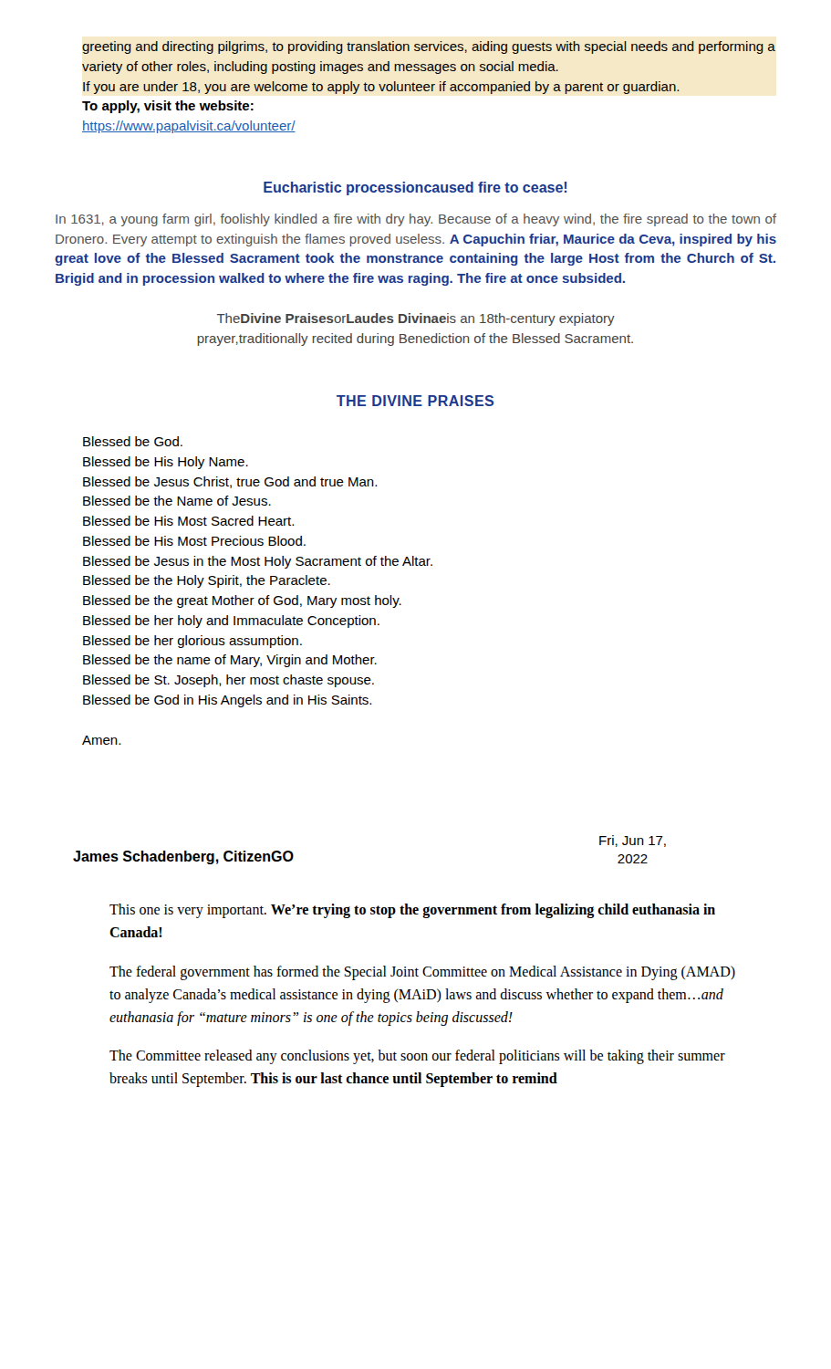greeting and directing pilgrims, to providing translation services, aiding guests with special needs and performing a variety of other roles, including posting images and messages on social media.
If you are under 18, you are welcome to apply to volunteer if accompanied by a parent or guardian.
To apply, visit the website:
https://www.papalvisit.ca/volunteer/
Eucharistic processioncaused fire to cease!
In 1631, a young farm girl, foolishly kindled a fire with dry hay. Because of a heavy wind, the fire spread to the town of Dronero. Every attempt to extinguish the flames proved useless. A Capuchin friar, Maurice da Ceva, inspired by his great love of the Blessed Sacrament took the monstrance containing the large Host from the Church of St. Brigid and in procession walked to where the fire was raging. The fire at once subsided.
TheDivine PraisesorLaudes Divinaeis an 18th-century expiatory
prayer,traditionally recited during Benediction of the Blessed Sacrament.
THE DIVINE PRAISES
Blessed be God.
Blessed be His Holy Name.
Blessed be Jesus Christ, true God and true Man.
Blessed be the Name of Jesus.
Blessed be His Most Sacred Heart.
Blessed be His Most Precious Blood.
Blessed be Jesus in the Most Holy Sacrament of the Altar.
Blessed be the Holy Spirit, the Paraclete.
Blessed be the great Mother of God, Mary most holy.
Blessed be her holy and Immaculate Conception.
Blessed be her glorious assumption.
Blessed be the name of Mary, Virgin and Mother.
Blessed be St. Joseph, her most chaste spouse.
Blessed be God in His Angels and in His Saints.
Amen.
James Schadenberg, CitizenGO
Fri, Jun 17,
2022
This one is very important. We’re trying to stop the government from legalizing child euthanasia in Canada!
The federal government has formed the Special Joint Committee on Medical Assistance in Dying (AMAD) to analyze Canada’s medical assistance in dying (MAiD) laws and discuss whether to expand them…and euthanasia for “mature minors” is one of the topics being discussed!
The Committee released any conclusions yet, but soon our federal politicians will be taking their summer breaks until September. This is our last chance until September to remind